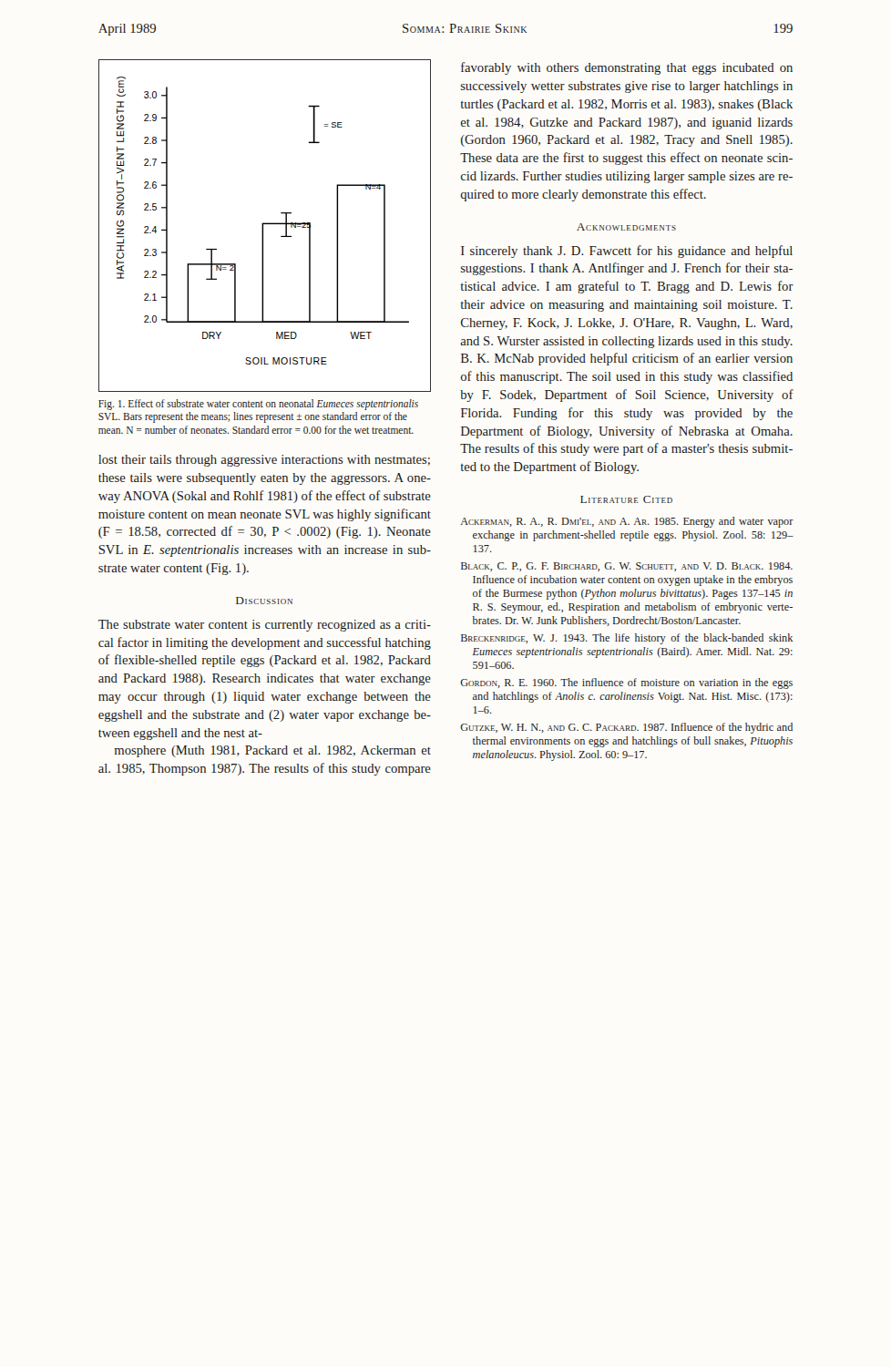April 1989 Somma: Prairie Skink 199
3.0 2.9 2.8 2.7 2.6 2.5 2.4 2.3 2.2 2.1 2.0 HATCHLING SNOUT–VENT LENGTH (cm) = SE N= 2 N=25 N=4 DRY MED WET SOIL MOISTURE
Fig. 1. Effect of substrate water content on neonatal Eumeces septentrionalis SVL. Bars represent the means; lines represent ± one standard error of the mean. N = number of neonates. Standard error = 0.00 for the wet treatment.
lost their tails through aggressive interactions with nestmates; these tails were subsequently eaten by the aggressors. A one-way ANOVA (Sokal and Rohlf 1981) of the effect of substrate moisture content on mean neonate SVL was highly significant (F = 18.58, corrected df = 30, P < .0002) (Fig. 1). Neonate SVL in E. septentrionalis increases with an increase in substrate water content (Fig. 1).
Discussion
The substrate water content is currently recognized as a critical factor in limiting the development and successful hatching of flexible-shelled reptile eggs (Packard et al. 1982, Packard and Packard 1988). Research indicates that water exchange may occur through (1) liquid water exchange between the eggshell and the substrate and (2) water vapor exchange between eggshell and the nest at-
mosphere (Muth 1981, Packard et al. 1982, Ackerman et al. 1985, Thompson 1987). The results of this study compare favorably with others demonstrating that eggs incubated on successively wetter substrates give rise to larger hatchlings in turtles (Packard et al. 1982, Morris et al. 1983), snakes (Black et al. 1984, Gutzke and Packard 1987), and iguanid lizards (Gordon 1960, Packard et al. 1982, Tracy and Snell 1985). These data are the first to suggest this effect on neonate scincid lizards. Further studies utilizing larger sample sizes are required to more clearly demonstrate this effect.
Acknowledgments
I sincerely thank J. D. Fawcett for his guidance and helpful suggestions. I thank A. Antlfinger and J. French for their statistical advice. I am grateful to T. Bragg and D. Lewis for their advice on measuring and maintaining soil moisture. T. Cherney, F. Kock, J. Lokke, J. O'Hare, R. Vaughn, L. Ward, and S. Wurster assisted in collecting lizards used in this study. B. K. McNab provided helpful criticism of an earlier version of this manuscript. The soil used in this study was classified by F. Sodek, Department of Soil Science, University of Florida. Funding for this study was provided by the Department of Biology, University of Nebraska at Omaha. The results of this study were part of a master's thesis submitted to the Department of Biology.
Literature Cited
Ackerman, R. A., R. Dmi'el, and A. Ar. 1985. Energy and water vapor exchange in parchment-shelled reptile eggs. Physiol. Zool. 58: 129–137.
Black, C. P., G. F. Birchard, G. W. Schuett, and V. D. Black. 1984. Influence of incubation water content on oxygen uptake in the embryos of the Burmese python (Python molurus bivittatus). Pages 137–145 in R. S. Seymour, ed., Respiration and metabolism of embryonic vertebrates. Dr. W. Junk Publishers, Dordrecht/Boston/Lancaster.
Breckenridge, W. J. 1943. The life history of the black-banded skink Eumeces septentrionalis septentrionalis (Baird). Amer. Midl. Nat. 29: 591–606.
Gordon, R. E. 1960. The influence of moisture on variation in the eggs and hatchlings of Anolis c. carolinensis Voigt. Nat. Hist. Misc. (173): 1–6.
Gutzke, W. H. N., and G. C. Packard. 1987. Influence of the hydric and thermal environments on eggs and hatchlings of bull snakes, Pituophis melanoleucus. Physiol. Zool. 60: 9–17.